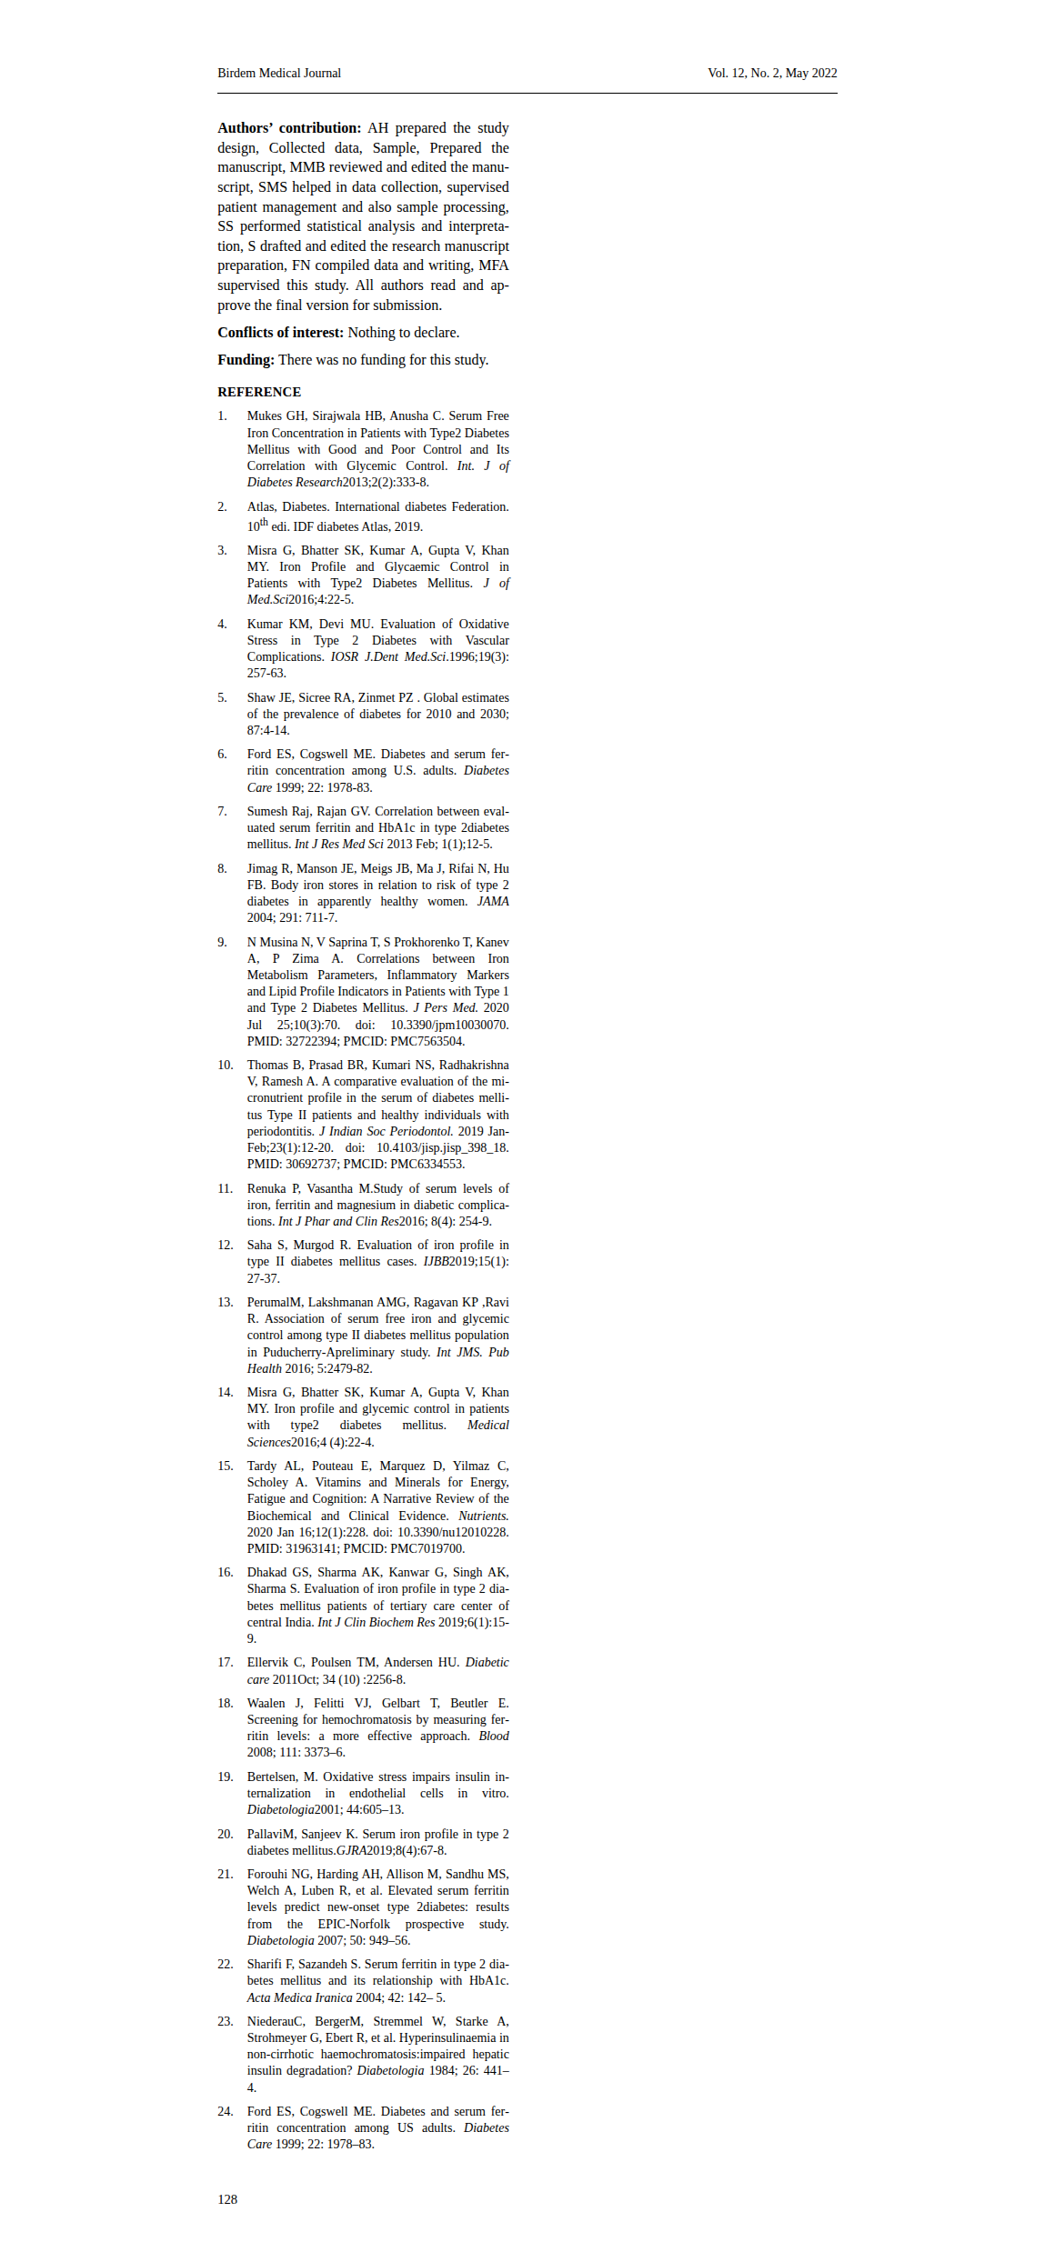Birdem Medical Journal Vol. 12, No. 2, May 2022
Authors’ contribution: AH prepared the study design, Collected data, Sample, Prepared the manuscript, MMB reviewed and edited the manuscript, SMS helped in data collection, supervised patient management and also sample processing, SS performed statistical analysis and interpretation, S drafted and edited the research manuscript preparation, FN compiled data and writing, MFA supervised this study. All authors read and approve the final version for submission.
Conflicts of interest: Nothing to declare.
Funding: There was no funding for this study.
Reference
Mukes GH, Sirajwala HB, Anusha C. Serum Free Iron Concentration in Patients with Type2 Diabetes Mellitus with Good and Poor Control and Its Correlation with Glycemic Control. Int. J of Diabetes Research2013;2(2):333-8.
Atlas, Diabetes. International diabetes Federation. 10th edi. IDF diabetes Atlas, 2019.
Misra G, Bhatter SK, Kumar A, Gupta V, Khan MY. Iron Profile and Glycaemic Control in Patients with Type2 Diabetes Mellitus. J of Med.Sci2016;4:22-5.
Kumar KM, Devi MU. Evaluation of Oxidative Stress in Type 2 Diabetes with Vascular Complications. IOSR J.Dent Med.Sci.1996;19(3): 257-63.
Shaw JE, Sicree RA, Zinmet PZ . Global estimates of the prevalence of diabetes for 2010 and 2030; 87:4-14.
Ford ES, Cogswell ME. Diabetes and serum ferritin concentration among U.S. adults. Diabetes Care 1999; 22: 1978-83.
Sumesh Raj, Rajan GV. Correlation between evaluated serum ferritin and HbA1c in type 2diabetes mellitus. Int J Res Med Sci 2013 Feb; 1(1);12-5.
Jimag R, Manson JE, Meigs JB, Ma J, Rifai N, Hu FB. Body iron stores in relation to risk of type 2 diabetes in apparently healthy women. JAMA 2004; 291: 711-7.
N Musina N, V Saprina T, S Prokhorenko T, Kanev A, P Zima A. Correlations between Iron Metabolism Parameters, Inflammatory Markers and Lipid Profile Indicators in Patients with Type 1 and Type 2 Diabetes Mellitus. J Pers Med. 2020 Jul 25;10(3):70. doi: 10.3390/jpm10030070. PMID: 32722394; PMCID: PMC7563504.
Thomas B, Prasad BR, Kumari NS, Radhakrishna V, Ramesh A. A comparative evaluation of the micronutrient profile in the serum of diabetes mellitus Type II patients and healthy individuals with periodontitis. J Indian Soc Periodontol. 2019 Jan-Feb;23(1):12-20. doi: 10.4103/jisp.jisp_398_18. PMID: 30692737; PMCID: PMC6334553.
Renuka P, Vasantha M.Study of serum levels of iron, ferritin and magnesium in diabetic complications. Int J Phar and Clin Res2016; 8(4): 254-9.
Saha S, Murgod R. Evaluation of iron profile in type II diabetes mellitus cases. IJBB2019;15(1): 27-37.
PerumalM, Lakshmanan AMG, Ragavan KP ,Ravi R. Association of serum free iron and glycemic control among type II diabetes mellitus population in Puducherry-Apreliminary study. Int JMS. Pub Health 2016; 5:2479-82.
Misra G, Bhatter SK, Kumar A, Gupta V, Khan MY. Iron profile and glycemic control in patients with type2 diabetes mellitus. Medical Sciences2016;4 (4):22-4.
Tardy AL, Pouteau E, Marquez D, Yilmaz C, Scholey A. Vitamins and Minerals for Energy, Fatigue and Cognition: A Narrative Review of the Biochemical and Clinical Evidence. Nutrients. 2020 Jan 16;12(1):228. doi: 10.3390/nu12010228. PMID: 31963141; PMCID: PMC7019700.
Dhakad GS, Sharma AK, Kanwar G, Singh AK, Sharma S. Evaluation of iron profile in type 2 diabetes mellitus patients of tertiary care center of central India. Int J Clin Biochem Res 2019;6(1):15-9.
Ellervik C, Poulsen TM, Andersen HU. Diabetic care 2011Oct; 34 (10) :2256-8.
Waalen J, Felitti VJ, Gelbart T, Beutler E. Screening for hemochromatosis by measuring ferritin levels: a more effective approach. Blood 2008; 111: 3373–6.
Bertelsen, M. Oxidative stress impairs insulin internalization in endothelial cells in vitro. Diabetologia2001; 44:605–13.
PallaviM, Sanjeev K. Serum iron profile in type 2 diabetes mellitus.GJRA2019;8(4):67-8.
Forouhi NG, Harding AH, Allison M, Sandhu MS, Welch A, Luben R, et al. Elevated serum ferritin levels predict new-onset type 2diabetes: results from the EPIC-Norfolk prospective study. Diabetologia 2007; 50: 949–56.
Sharifi F, Sazandeh S. Serum ferritin in type 2 diabetes mellitus and its relationship with HbA1c. Acta Medica Iranica 2004; 42: 142– 5.
NiederauC, BergerM, Stremmel W, Starke A, Strohmeyer G, Ebert R, et al. Hyperinsulinaemia in non-cirrhotic haemochromatosis:impaired hepatic insulin degradation? Diabetologia 1984; 26: 441–4.
Ford ES, Cogswell ME. Diabetes and serum ferritin concentration among US adults. Diabetes Care 1999; 22: 1978–83.
128